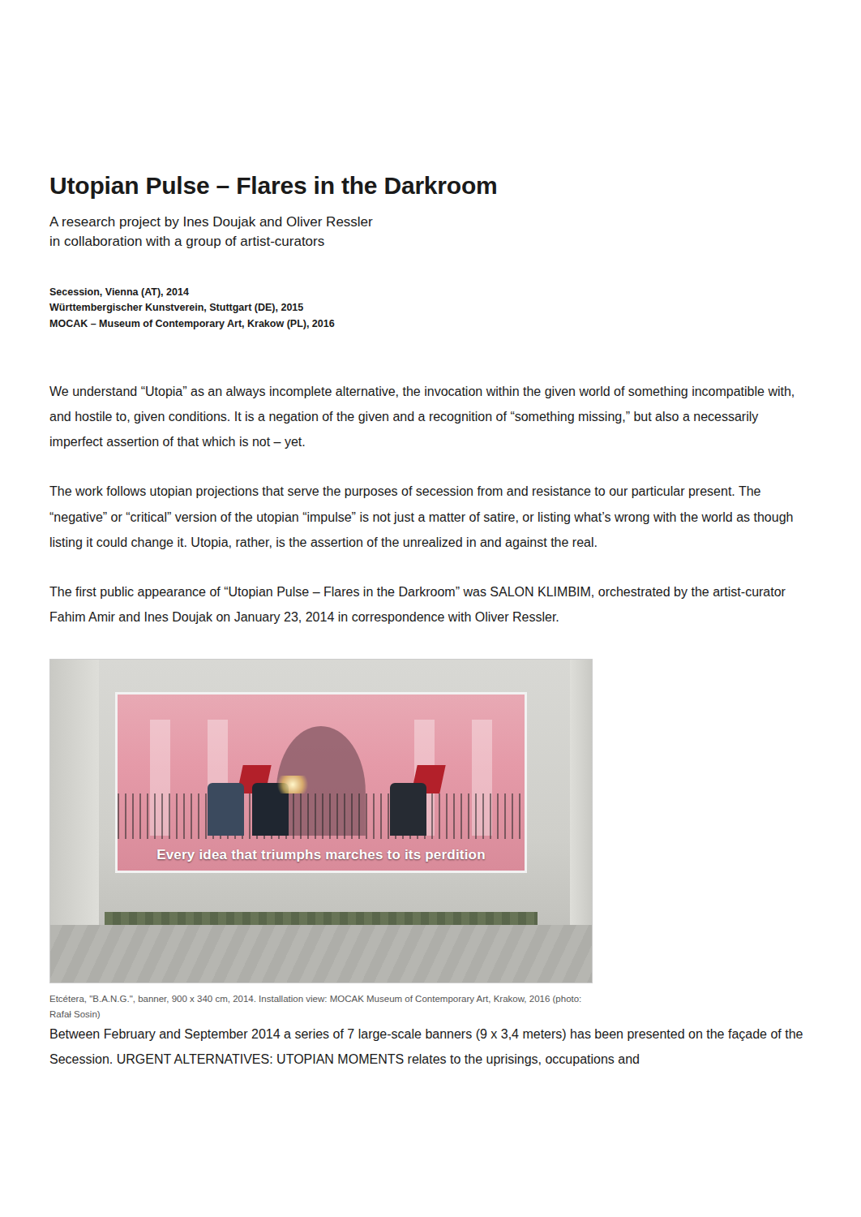Utopian Pulse – Flares in the Darkroom
A research project by Ines Doujak and Oliver Ressler
in collaboration with a group of artist-curators
Secession, Vienna (AT), 2014
Württembergischer Kunstverein, Stuttgart (DE), 2015
MOCAK – Museum of Contemporary Art, Krakow (PL), 2016
We understand “Utopia” as an always incomplete alternative, the invocation within the given world of something incompatible with, and hostile to, given conditions. It is a negation of the given and a recognition of “something missing,” but also a necessarily imperfect assertion of that which is not – yet.
The work follows utopian projections that serve the purposes of secession from and resistance to our particular present. The “negative” or “critical” version of the utopian “impulse” is not just a matter of satire, or listing what’s wrong with the world as though listing it could change it. Utopia, rather, is the assertion of the unrealized in and against the real.
The first public appearance of “Utopian Pulse – Flares in the Darkroom” was SALON KLIMBIM, orchestrated by the artist-curator Fahim Amir and Ines Doujak on January 23, 2014 in correspondence with Oliver Ressler.
Every idea that triumphs marches to its perdition
Etcétera, "B.A.N.G.", banner, 900 x 340 cm, 2014. Installation view: MOCAK Museum of Contemporary Art, Krakow, 2016 (photo: Rafał Sosin)
Between February and September 2014 a series of 7 large-scale banners (9 x 3,4 meters) has been presented on the façade of the Secession. URGENT ALTERNATIVES: UTOPIAN MOMENTS relates to the uprisings, occupations and